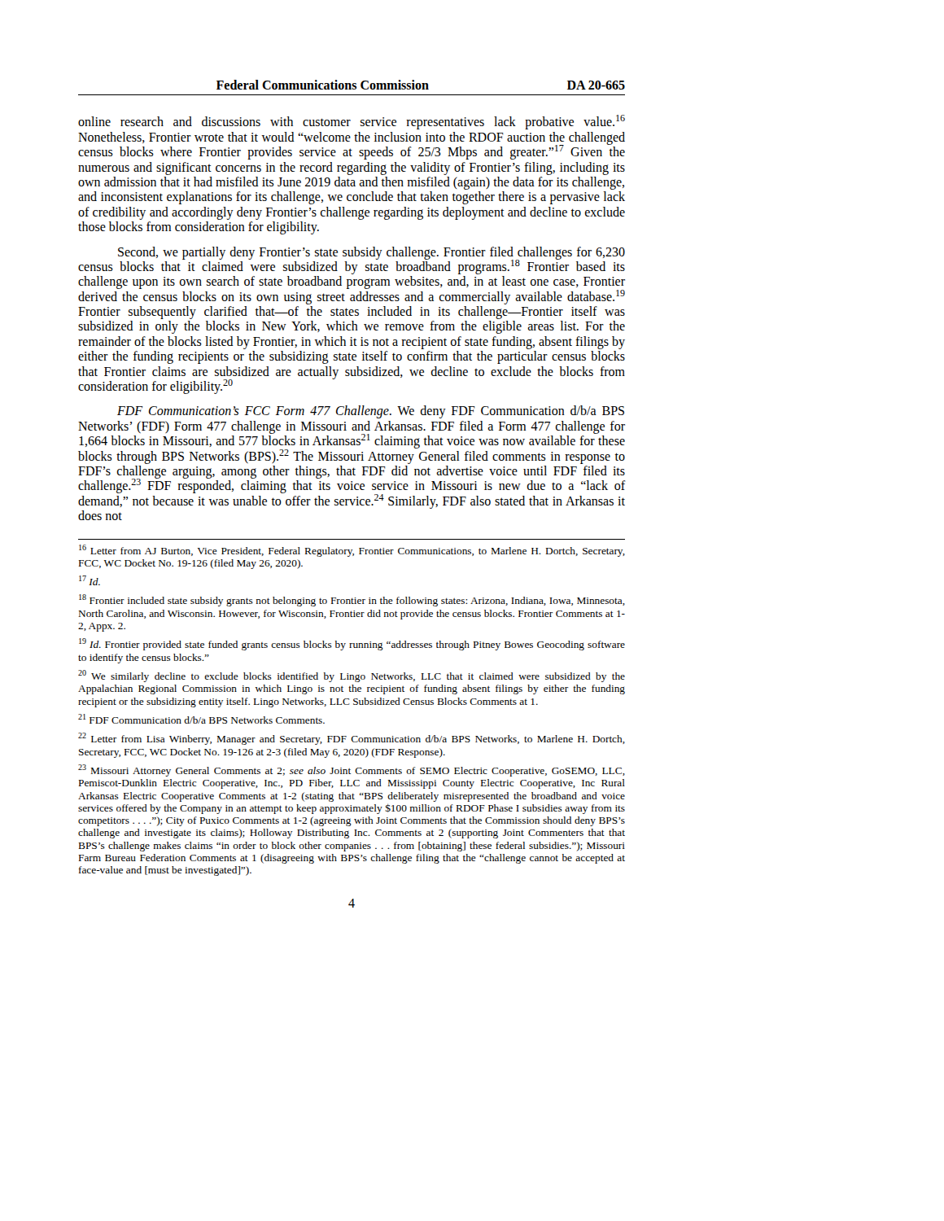Federal Communications Commission DA 20-665
online research and discussions with customer service representatives lack probative value.16 Nonetheless, Frontier wrote that it would “welcome the inclusion into the RDOF auction the challenged census blocks where Frontier provides service at speeds of 25/3 Mbps and greater.”17 Given the numerous and significant concerns in the record regarding the validity of Frontier’s filing, including its own admission that it had misfiled its June 2019 data and then misfiled (again) the data for its challenge, and inconsistent explanations for its challenge, we conclude that taken together there is a pervasive lack of credibility and accordingly deny Frontier’s challenge regarding its deployment and decline to exclude those blocks from consideration for eligibility.
Second, we partially deny Frontier’s state subsidy challenge. Frontier filed challenges for 6,230 census blocks that it claimed were subsidized by state broadband programs.18 Frontier based its challenge upon its own search of state broadband program websites, and, in at least one case, Frontier derived the census blocks on its own using street addresses and a commercially available database.19 Frontier subsequently clarified that—of the states included in its challenge—Frontier itself was subsidized in only the blocks in New York, which we remove from the eligible areas list. For the remainder of the blocks listed by Frontier, in which it is not a recipient of state funding, absent filings by either the funding recipients or the subsidizing state itself to confirm that the particular census blocks that Frontier claims are subsidized are actually subsidized, we decline to exclude the blocks from consideration for eligibility.20
FDF Communication’s FCC Form 477 Challenge. We deny FDF Communication d/b/a BPS Networks’ (FDF) Form 477 challenge in Missouri and Arkansas. FDF filed a Form 477 challenge for 1,664 blocks in Missouri, and 577 blocks in Arkansas21 claiming that voice was now available for these blocks through BPS Networks (BPS).22 The Missouri Attorney General filed comments in response to FDF’s challenge arguing, among other things, that FDF did not advertise voice until FDF filed its challenge.23 FDF responded, claiming that its voice service in Missouri is new due to a “lack of demand,” not because it was unable to offer the service.24 Similarly, FDF also stated that in Arkansas it does not
16 Letter from AJ Burton, Vice President, Federal Regulatory, Frontier Communications, to Marlene H. Dortch, Secretary, FCC, WC Docket No. 19-126 (filed May 26, 2020).
17 Id.
18 Frontier included state subsidy grants not belonging to Frontier in the following states: Arizona, Indiana, Iowa, Minnesota, North Carolina, and Wisconsin. However, for Wisconsin, Frontier did not provide the census blocks. Frontier Comments at 1-2, Appx. 2.
19 Id. Frontier provided state funded grants census blocks by running “addresses through Pitney Bowes Geocoding software to identify the census blocks.”
20 We similarly decline to exclude blocks identified by Lingo Networks, LLC that it claimed were subsidized by the Appalachian Regional Commission in which Lingo is not the recipient of funding absent filings by either the funding recipient or the subsidizing entity itself. Lingo Networks, LLC Subsidized Census Blocks Comments at 1.
21 FDF Communication d/b/a BPS Networks Comments.
22 Letter from Lisa Winberry, Manager and Secretary, FDF Communication d/b/a BPS Networks, to Marlene H. Dortch, Secretary, FCC, WC Docket No. 19-126 at 2-3 (filed May 6, 2020) (FDF Response).
23 Missouri Attorney General Comments at 2; see also Joint Comments of SEMO Electric Cooperative, GoSEMO, LLC, Pemiscot-Dunklin Electric Cooperative, Inc., PD Fiber, LLC and Mississippi County Electric Cooperative, Inc Rural Arkansas Electric Cooperative Comments at 1-2 (stating that “BPS deliberately misrepresented the broadband and voice services offered by the Company in an attempt to keep approximately $100 million of RDOF Phase I subsidies away from its competitors . . . .”); City of Puxico Comments at 1-2 (agreeing with Joint Comments that the Commission should deny BPS’s challenge and investigate its claims); Holloway Distributing Inc. Comments at 2 (supporting Joint Commenters that that BPS’s challenge makes claims “in order to block other companies . . . from [obtaining] these federal subsidies.”); Missouri Farm Bureau Federation Comments at 1 (disagreeing with BPS’s challenge filing that the “challenge cannot be accepted at face-value and [must be investigated]”).
4